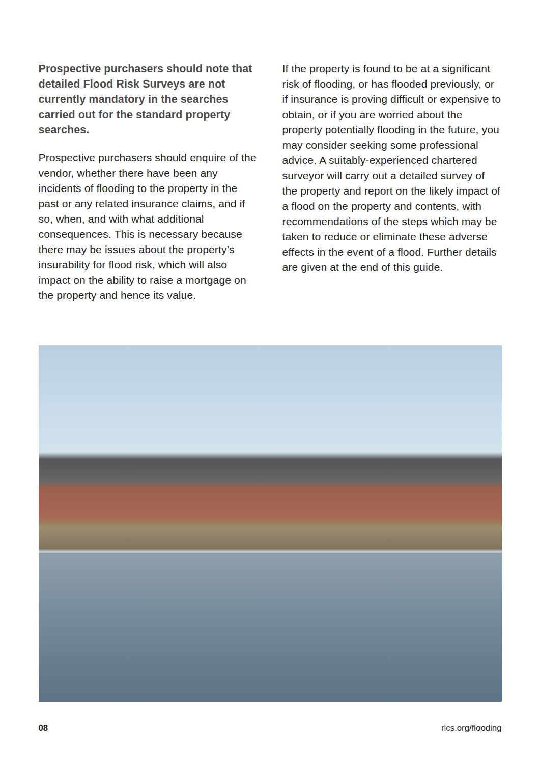Prospective purchasers should note that detailed Flood Risk Surveys are not currently mandatory in the searches carried out for the standard property searches.
Prospective purchasers should enquire of the vendor, whether there have been any incidents of flooding to the property in the past or any related insurance claims, and if so, when, and with what additional consequences. This is necessary because there may be issues about the property’s insurability for flood risk, which will also impact on the ability to raise a mortgage on the property and hence its value.
If the property is found to be at a significant risk of flooding, or has flooded previously, or if insurance is proving difficult or expensive to obtain, or if you are worried about the property potentially flooding in the future, you may consider seeking some professional advice. A suitably-experienced chartered surveyor will carry out a detailed survey of the property and report on the likely impact of a flood on the property and contents, with recommendations of the steps which may be taken to reduce or eliminate these adverse effects in the event of a flood. Further details are given at the end of this guide.
08 rics.org/flooding